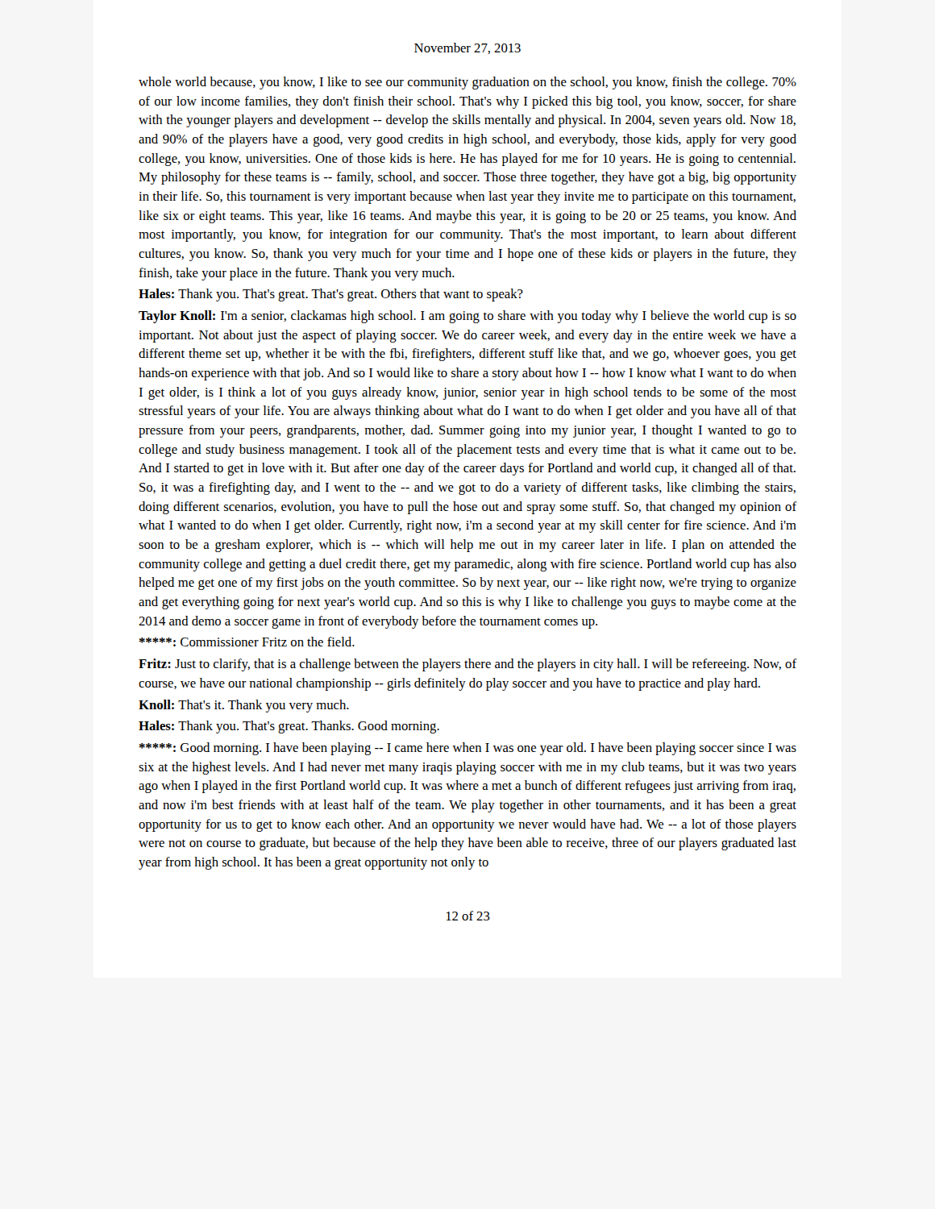November 27, 2013
whole world because, you know, I like to see our community graduation on the school, you know, finish the college. 70% of our low income families, they don't finish their school. That's why I picked this big tool, you know, soccer, for share with the younger players and development -- develop the skills mentally and physical. In 2004, seven years old. Now 18, and 90% of the players have a good, very good credits in high school, and everybody, those kids, apply for very good college, you know, universities. One of those kids is here. He has played for me for 10 years. He is going to centennial. My philosophy for these teams is -- family, school, and soccer. Those three together, they have got a big, big opportunity in their life. So, this tournament is very important because when last year they invite me to participate on this tournament, like six or eight teams. This year, like 16 teams. And maybe this year, it is going to be 20 or 25 teams, you know. And most importantly, you know, for integration for our community. That's the most important, to learn about different cultures, you know. So, thank you very much for your time and I hope one of these kids or players in the future, they finish, take your place in the future. Thank you very much.
Hales: Thank you. That's great. That's great. Others that want to speak?
Taylor Knoll: I'm a senior, clackamas high school. I am going to share with you today why I believe the world cup is so important. Not about just the aspect of playing soccer. We do career week, and every day in the entire week we have a different theme set up, whether it be with the fbi, firefighters, different stuff like that, and we go, whoever goes, you get hands-on experience with that job. And so I would like to share a story about how I -- how I know what I want to do when I get older, is I think a lot of you guys already know, junior, senior year in high school tends to be some of the most stressful years of your life. You are always thinking about what do I want to do when I get older and you have all of that pressure from your peers, grandparents, mother, dad. Summer going into my junior year, I thought I wanted to go to college and study business management. I took all of the placement tests and every time that is what it came out to be. And I started to get in love with it. But after one day of the career days for Portland and world cup, it changed all of that. So, it was a firefighting day, and I went to the -- and we got to do a variety of different tasks, like climbing the stairs, doing different scenarios, evolution, you have to pull the hose out and spray some stuff. So, that changed my opinion of what I wanted to do when I get older. Currently, right now, i'm a second year at my skill center for fire science. And i'm soon to be a gresham explorer, which is -- which will help me out in my career later in life. I plan on attended the community college and getting a duel credit there, get my paramedic, along with fire science. Portland world cup has also helped me get one of my first jobs on the youth committee. So by next year, our -- like right now, we're trying to organize and get everything going for next year's world cup. And so this is why I like to challenge you guys to maybe come at the 2014 and demo a soccer game in front of everybody before the tournament comes up.
*****: Commissioner Fritz on the field.
Fritz: Just to clarify, that is a challenge between the players there and the players in city hall. I will be refereeing. Now, of course, we have our national championship -- girls definitely do play soccer and you have to practice and play hard.
Knoll: That's it. Thank you very much.
Hales: Thank you. That's great. Thanks. Good morning.
*****: Good morning. I have been playing -- I came here when I was one year old. I have been playing soccer since I was six at the highest levels. And I had never met many iraqis playing soccer with me in my club teams, but it was two years ago when I played in the first Portland world cup. It was where a met a bunch of different refugees just arriving from iraq, and now i'm best friends with at least half of the team. We play together in other tournaments, and it has been a great opportunity for us to get to know each other. And an opportunity we never would have had. We -- a lot of those players were not on course to graduate, but because of the help they have been able to receive, three of our players graduated last year from high school. It has been a great opportunity not only to
12 of 23